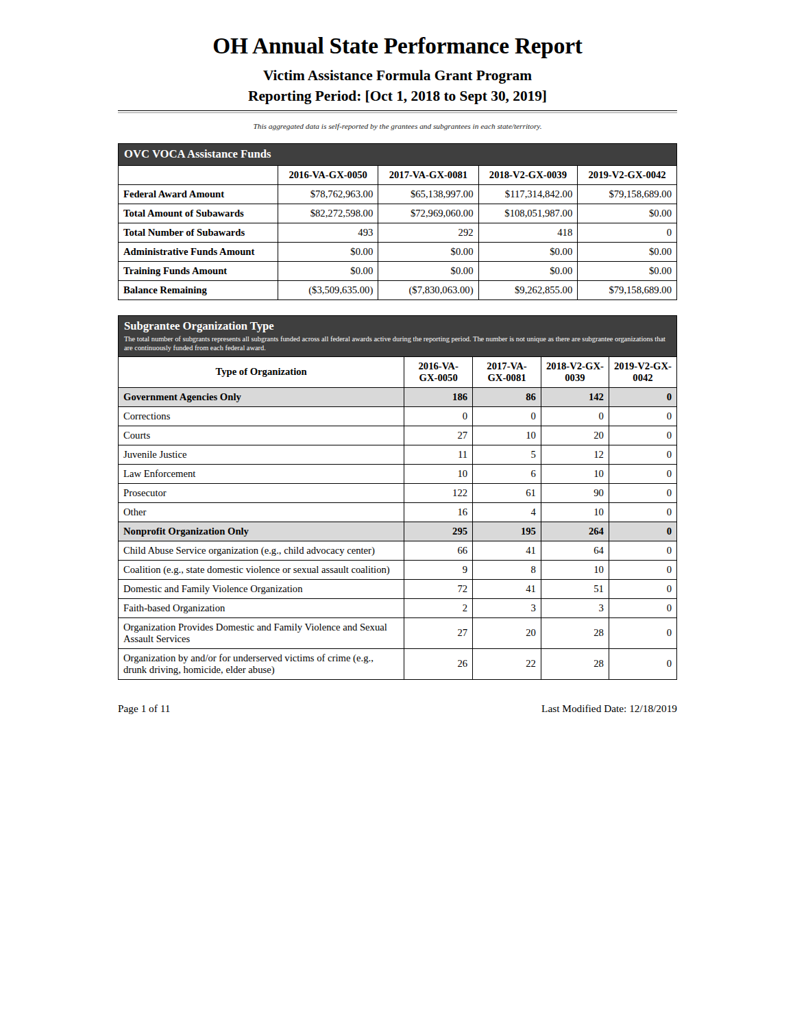OH Annual State Performance Report
Victim Assistance Formula Grant Program
Reporting Period: [Oct 1, 2018 to Sept 30, 2019]
This aggregated data is self-reported by the grantees and subgrantees in each state/territory.
OVC VOCA Assistance Funds
| | 2016-VA-GX-0050 | 2017-VA-GX-0081 | 2018-V2-GX-0039 | 2019-V2-GX-0042 |
| --- | --- | --- | --- | --- |
| Federal Award Amount | $78,762,963.00 | $65,138,997.00 | $117,314,842.00 | $79,158,689.00 |
| Total Amount of Subawards | $82,272,598.00 | $72,969,060.00 | $108,051,987.00 | $0.00 |
| Total Number of Subawards | 493 | 292 | 418 | 0 |
| Administrative Funds Amount | $0.00 | $0.00 | $0.00 | $0.00 |
| Training Funds Amount | $0.00 | $0.00 | $0.00 | $0.00 |
| Balance Remaining | ($3,509,635.00) | ($7,830,063.00) | $9,262,855.00 | $79,158,689.00 |
Subgrantee Organization Type The total number of subgrants represents all subgrants funded across all federal awards active during the reporting period. The number is not unique as there are subgrantee organizations that are continuously funded from each federal award.
| Type of Organization | 2016-VA-GX-0050 | 2017-VA-GX-0081 | 2018-V2-GX-0039 | 2019-V2-GX-0042 |
| --- | --- | --- | --- | --- |
| Government Agencies Only | 186 | 86 | 142 | 0 |
| Corrections | 0 | 0 | 0 | 0 |
| Courts | 27 | 10 | 20 | 0 |
| Juvenile Justice | 11 | 5 | 12 | 0 |
| Law Enforcement | 10 | 6 | 10 | 0 |
| Prosecutor | 122 | 61 | 90 | 0 |
| Other | 16 | 4 | 10 | 0 |
| Nonprofit Organization Only | 295 | 195 | 264 | 0 |
| Child Abuse Service organization (e.g., child advocacy center) | 66 | 41 | 64 | 0 |
| Coalition (e.g., state domestic violence or sexual assault coalition) | 9 | 8 | 10 | 0 |
| Domestic and Family Violence Organization | 72 | 41 | 51 | 0 |
| Faith-based Organization | 2 | 3 | 3 | 0 |
| Organization Provides Domestic and Family Violence and Sexual Assault Services | 27 | 20 | 28 | 0 |
| Organization by and/or for underserved victims of crime (e.g., drunk driving, homicide, elder abuse) | 26 | 22 | 28 | 0 |
Page 1 of 11
Last Modified Date: 12/18/2019